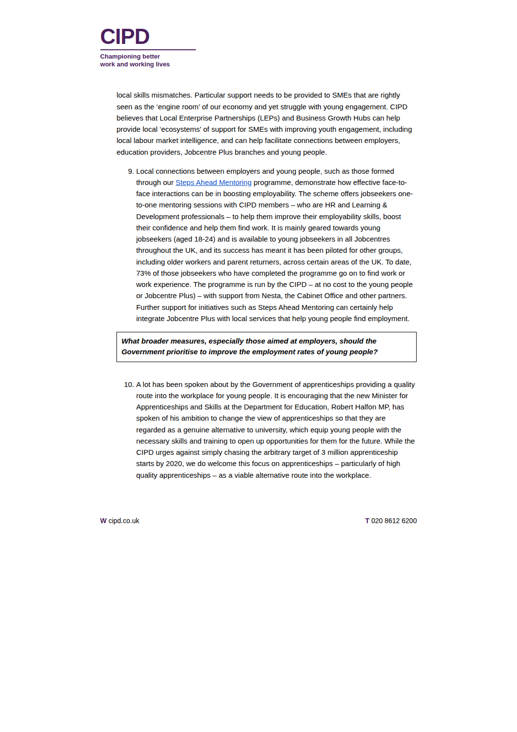CIPD
Championing better
work and working lives
local skills mismatches. Particular support needs to be provided to SMEs that are rightly seen as the ‘engine room’ of our economy and yet struggle with young engagement. CIPD believes that Local Enterprise Partnerships (LEPs) and Business Growth Hubs can help provide local ‘ecosystems’ of support for SMEs with improving youth engagement, including local labour market intelligence, and can help facilitate connections between employers, education providers, Jobcentre Plus branches and young people.
Local connections between employers and young people, such as those formed through our Steps Ahead Mentoring programme, demonstrate how effective face-to-face interactions can be in boosting employability. The scheme offers jobseekers one-to-one mentoring sessions with CIPD members – who are HR and Learning & Development professionals – to help them improve their employability skills, boost their confidence and help them find work. It is mainly geared towards young jobseekers (aged 18-24) and is available to young jobseekers in all Jobcentres throughout the UK, and its success has meant it has been piloted for other groups, including older workers and parent returners, across certain areas of the UK. To date, 73% of those jobseekers who have completed the programme go on to find work or work experience. The programme is run by the CIPD – at no cost to the young people or Jobcentre Plus) – with support from Nesta, the Cabinet Office and other partners. Further support for initiatives such as Steps Ahead Mentoring can certainly help integrate Jobcentre Plus with local services that help young people find employment.
What broader measures, especially those aimed at employers, should the Government prioritise to improve the employment rates of young people?
A lot has been spoken about by the Government of apprenticeships providing a quality route into the workplace for young people. It is encouraging that the new Minister for Apprenticeships and Skills at the Department for Education, Robert Halfon MP, has spoken of his ambition to change the view of apprenticeships so that they are regarded as a genuine alternative to university, which equip young people with the necessary skills and training to open up opportunities for them for the future. While the CIPD urges against simply chasing the arbitrary target of 3 million apprenticeship starts by 2020, we do welcome this focus on apprenticeships – particularly of high quality apprenticeships – as a viable alternative route into the workplace.
W cipd.co.uk
T 020 8612 6200